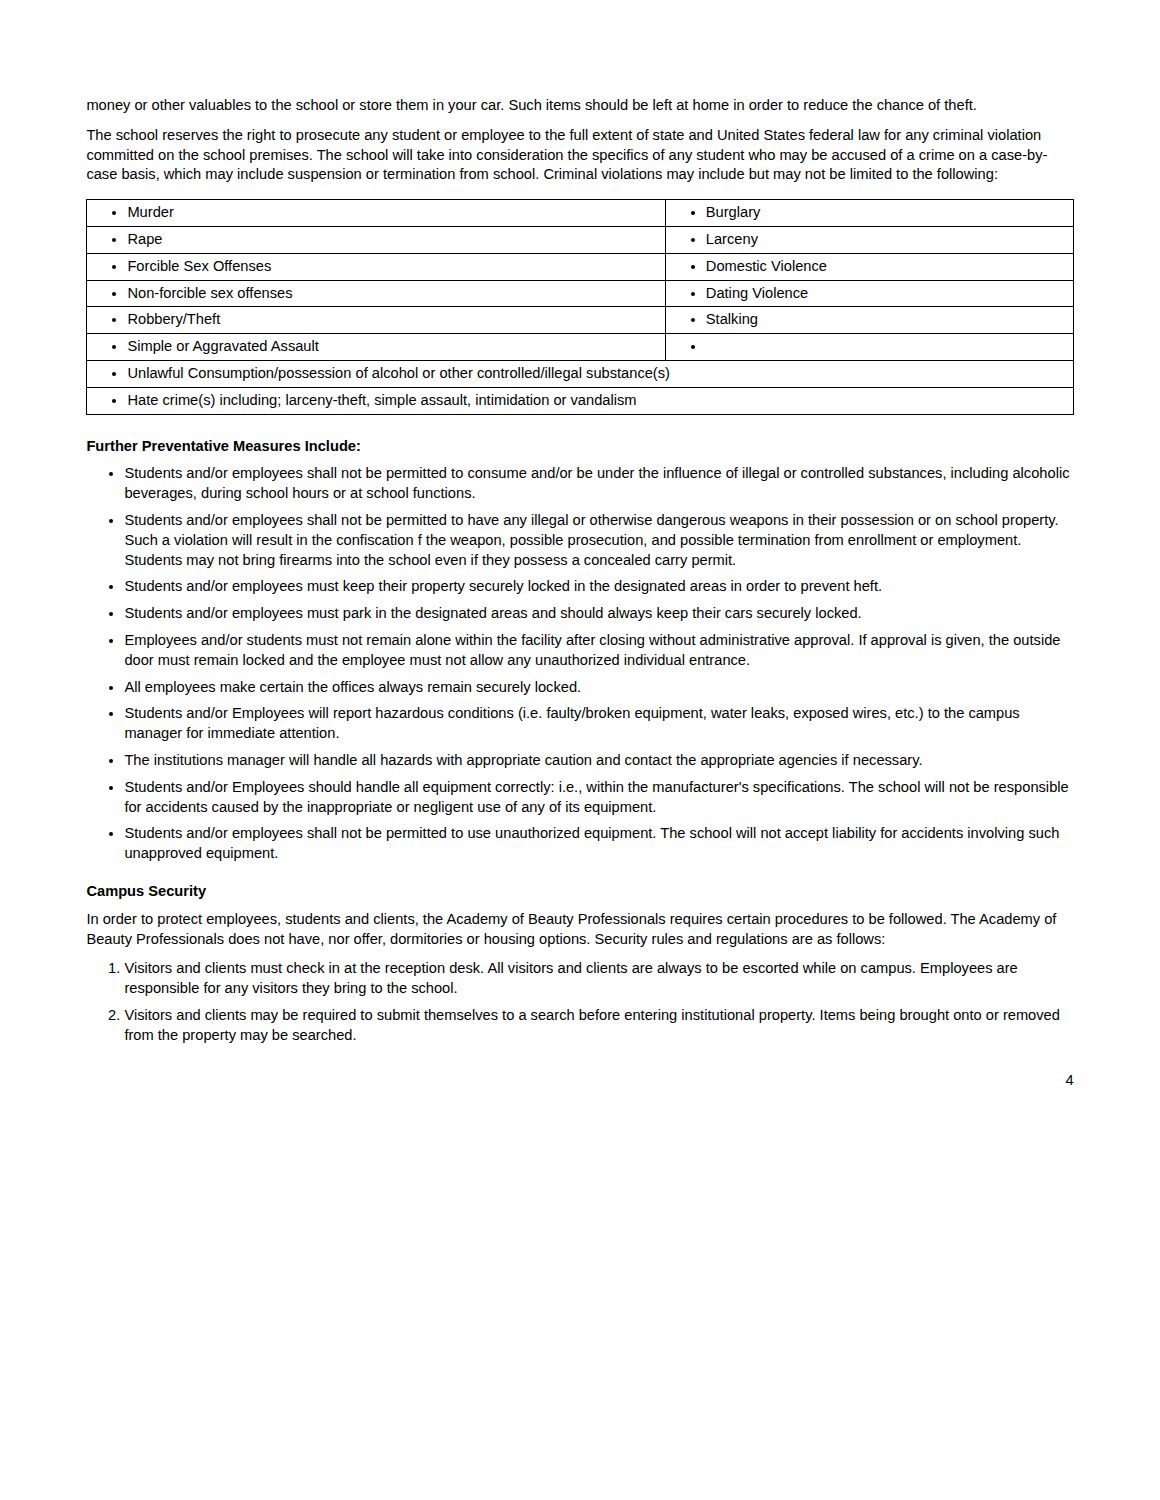money or other valuables to the school or store them in your car. Such items should be left at home in order to reduce the chance of theft.
The school reserves the right to prosecute any student or employee to the full extent of state and United States federal law for any criminal violation committed on the school premises. The school will take into consideration the specifics of any student who may be accused of a crime on a case-by-case basis, which may include suspension or termination from school. Criminal violations may include but may not be limited to the following:
| Murder | Burglary |
| Rape | Larceny |
| Forcible Sex Offenses | Domestic Violence |
| Non-forcible sex offenses | Dating Violence |
| Robbery/Theft | Stalking |
| Simple or Aggravated Assault | |
| Unlawful Consumption/possession of alcohol or other controlled/illegal substance(s) |
| Hate crime(s) including; larceny-theft, simple assault, intimidation or vandalism |
Further Preventative Measures Include:
Students and/or employees shall not be permitted to consume and/or be under the influence of illegal or controlled substances, including alcoholic beverages, during school hours or at school functions.
Students and/or employees shall not be permitted to have any illegal or otherwise dangerous weapons in their possession or on school property. Such a violation will result in the confiscation f the weapon, possible prosecution, and possible termination from enrollment or employment. Students may not bring firearms into the school even if they possess a concealed carry permit.
Students and/or employees must keep their property securely locked in the designated areas in order to prevent heft.
Students and/or employees must park in the designated areas and should always keep their cars securely locked.
Employees and/or students must not remain alone within the facility after closing without administrative approval. If approval is given, the outside door must remain locked and the employee must not allow any unauthorized individual entrance.
All employees make certain the offices always remain securely locked.
Students and/or Employees will report hazardous conditions (i.e. faulty/broken equipment, water leaks, exposed wires, etc.) to the campus manager for immediate attention.
The institutions manager will handle all hazards with appropriate caution and contact the appropriate agencies if necessary.
Students and/or Employees should handle all equipment correctly: i.e., within the manufacturer's specifications. The school will not be responsible for accidents caused by the inappropriate or negligent use of any of its equipment.
Students and/or employees shall not be permitted to use unauthorized equipment. The school will not accept liability for accidents involving such unapproved equipment.
Campus Security
In order to protect employees, students and clients, the Academy of Beauty Professionals requires certain procedures to be followed. The Academy of Beauty Professionals does not have, nor offer, dormitories or housing options. Security rules and regulations are as follows:
Visitors and clients must check in at the reception desk. All visitors and clients are always to be escorted while on campus. Employees are responsible for any visitors they bring to the school.
Visitors and clients may be required to submit themselves to a search before entering institutional property. Items being brought onto or removed from the property may be searched.
4